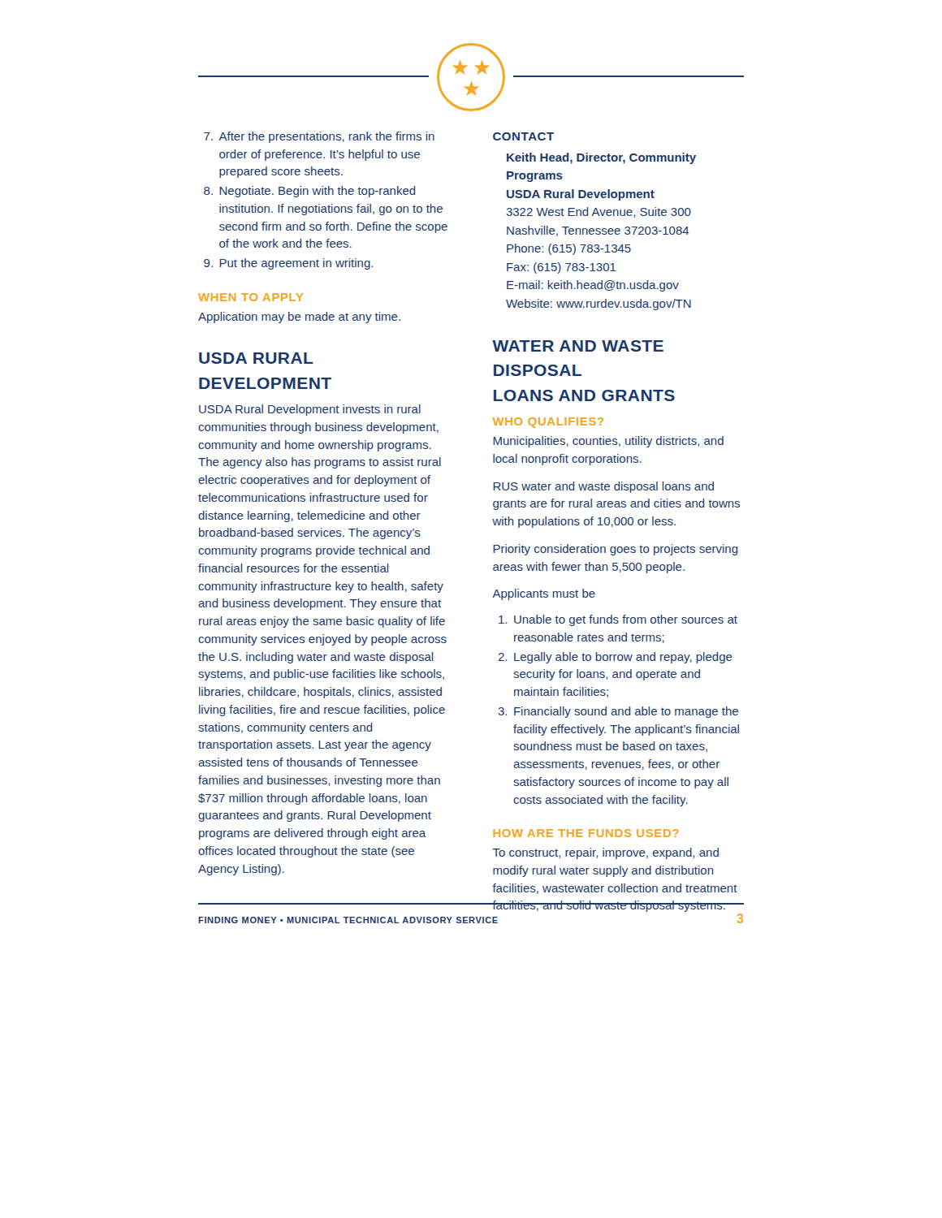★ ★ ★
After the presentations, rank the firms in order of preference. It’s helpful to use prepared score sheets.
Negotiate. Begin with the top-ranked institution. If negotiations fail, go on to the second firm and so forth. Define the scope of the work and the fees.
Put the agreement in writing.
When to Apply
Application may be made at any time.
USDA Rural Development
USDA Rural Development invests in rural communities through business development, community and home ownership programs. The agency also has programs to assist rural electric cooperatives and for deployment of telecommunications infrastructure used for distance learning, telemedicine and other broadband-based services. The agency’s community programs provide technical and financial resources for the essential community infrastructure key to health, safety and business development. They ensure that rural areas enjoy the same basic quality of life community services enjoyed by people across the U.S. including water and waste disposal systems, and public-use facilities like schools, libraries, childcare, hospitals, clinics, assisted living facilities, fire and rescue facilities, police stations, community centers and transportation assets. Last year the agency assisted tens of thousands of Tennessee families and businesses, investing more than $737 million through affordable loans, loan guarantees and grants. Rural Development programs are delivered through eight area offices located throughout the state (see Agency Listing).
Contact
Keith Head, Director, Community Programs
USDA Rural Development
3322 West End Avenue, Suite 300
Nashville, Tennessee 37203-1084
Phone: (615) 783-1345
Fax: (615) 783-1301
E-mail: keith.head@tn.usda.gov
Website: www.rurdev.usda.gov/TN
Water and Waste Disposal
Loans and Grants
Who Qualifies?
Municipalities, counties, utility districts, and local nonprofit corporations.
RUS water and waste disposal loans and grants are for rural areas and cities and towns with populations of 10,000 or less.
Priority consideration goes to projects serving areas with fewer than 5,500 people.
Applicants must be
Unable to get funds from other sources at reasonable rates and terms;
Legally able to borrow and repay, pledge security for loans, and operate and maintain facilities;
Financially sound and able to manage the facility effectively. The applicant’s financial soundness must be based on taxes, assessments, revenues, fees, or other satisfactory sources of income to pay all costs associated with the facility.
How Are the Funds Used?
To construct, repair, improve, expand, and modify rural water supply and distribution facilities, wastewater collection and treatment facilities, and solid waste disposal systems.
Finding Money • Municipal Technical Advisory Service
3